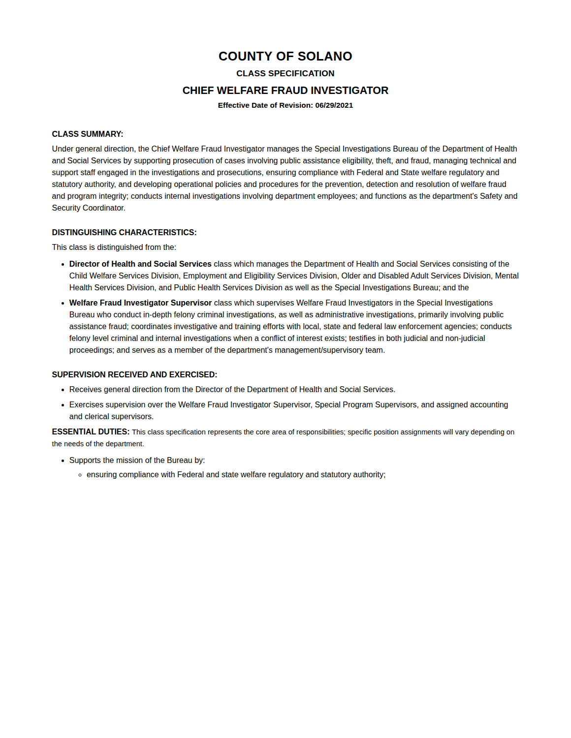COUNTY OF SOLANO
CLASS SPECIFICATION
CHIEF WELFARE FRAUD INVESTIGATOR
Effective Date of Revision: 06/29/2021
Class Summary:
Under general direction, the Chief Welfare Fraud Investigator manages the Special Investigations Bureau of the Department of Health and Social Services by supporting prosecution of cases involving public assistance eligibility, theft, and fraud, managing technical and support staff engaged in the investigations and prosecutions, ensuring compliance with Federal and State welfare regulatory and statutory authority, and developing operational policies and procedures for the prevention, detection and resolution of welfare fraud and program integrity; conducts internal investigations involving department employees; and functions as the department's Safety and Security Coordinator.
Distinguishing Characteristics:
This class is distinguished from the:
Director of Health and Social Services class which manages the Department of Health and Social Services consisting of the Child Welfare Services Division, Employment and Eligibility Services Division, Older and Disabled Adult Services Division, Mental Health Services Division, and Public Health Services Division as well as the Special Investigations Bureau; and the
Welfare Fraud Investigator Supervisor class which supervises Welfare Fraud Investigators in the Special Investigations Bureau who conduct in-depth felony criminal investigations, as well as administrative investigations, primarily involving public assistance fraud; coordinates investigative and training efforts with local, state and federal law enforcement agencies; conducts felony level criminal and internal investigations when a conflict of interest exists; testifies in both judicial and non-judicial proceedings; and serves as a member of the department's management/supervisory team.
Supervision Received and Exercised:
Receives general direction from the Director of the Department of Health and Social Services.
Exercises supervision over the Welfare Fraud Investigator Supervisor, Special Program Supervisors, and assigned accounting and clerical supervisors.
Essential Duties: This class specification represents the core area of responsibilities; specific position assignments will vary depending on the needs of the department.
Supports the mission of the Bureau by:
ensuring compliance with Federal and state welfare regulatory and statutory authority;